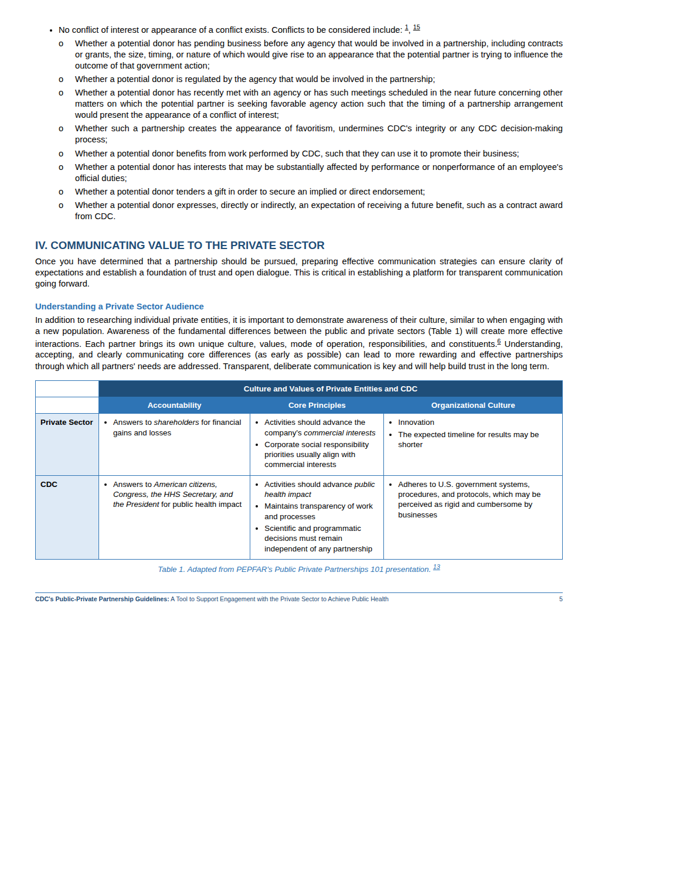No conflict of interest or appearance of a conflict exists. Conflicts to be considered include: 1, 15
Whether a potential donor has pending business before any agency that would be involved in a partnership, including contracts or grants, the size, timing, or nature of which would give rise to an appearance that the potential partner is trying to influence the outcome of that government action;
Whether a potential donor is regulated by the agency that would be involved in the partnership;
Whether a potential donor has recently met with an agency or has such meetings scheduled in the near future concerning other matters on which the potential partner is seeking favorable agency action such that the timing of a partnership arrangement would present the appearance of a conflict of interest;
Whether such a partnership creates the appearance of favoritism, undermines CDC's integrity or any CDC decision-making process;
Whether a potential donor benefits from work performed by CDC, such that they can use it to promote their business;
Whether a potential donor has interests that may be substantially affected by performance or nonperformance of an employee's official duties;
Whether a potential donor tenders a gift in order to secure an implied or direct endorsement;
Whether a potential donor expresses, directly or indirectly, an expectation of receiving a future benefit, such as a contract award from CDC.
IV. COMMUNICATING VALUE TO THE PRIVATE SECTOR
Once you have determined that a partnership should be pursued, preparing effective communication strategies can ensure clarity of expectations and establish a foundation of trust and open dialogue. This is critical in establishing a platform for transparent communication going forward.
Understanding a Private Sector Audience
In addition to researching individual private entities, it is important to demonstrate awareness of their culture, similar to when engaging with a new population. Awareness of the fundamental differences between the public and private sectors (Table 1) will create more effective interactions. Each partner brings its own unique culture, values, mode of operation, responsibilities, and constituents.6 Understanding, accepting, and clearly communicating core differences (as early as possible) can lead to more rewarding and effective partnerships through which all partners' needs are addressed. Transparent, deliberate communication is key and will help build trust in the long term.
| | Culture and Values of Private Entities and CDC |
| --- | --- |
| | Accountability | Core Principles | Organizational Culture |
| Private Sector | Answers to shareholders for financial gains and losses | Activities should advance the company's commercial interests Corporate social responsibility priorities usually align with commercial interests | Innovation The expected timeline for results may be shorter |
| CDC | Answers to American citizens, Congress, the HHS Secretary, and the President for public health impact | Activities should advance public health impact Maintains transparency of work and processes Scientific and programmatic decisions must remain independent of any partnership | Adheres to U.S. government systems, procedures, and protocols, which may be perceived as rigid and cumbersome by businesses |
Table 1. Adapted from PEPFAR's Public Private Partnerships 101 presentation. 13
CDC's Public-Private Partnership Guidelines: A Tool to Support Engagement with the Private Sector to Achieve Public Health 5